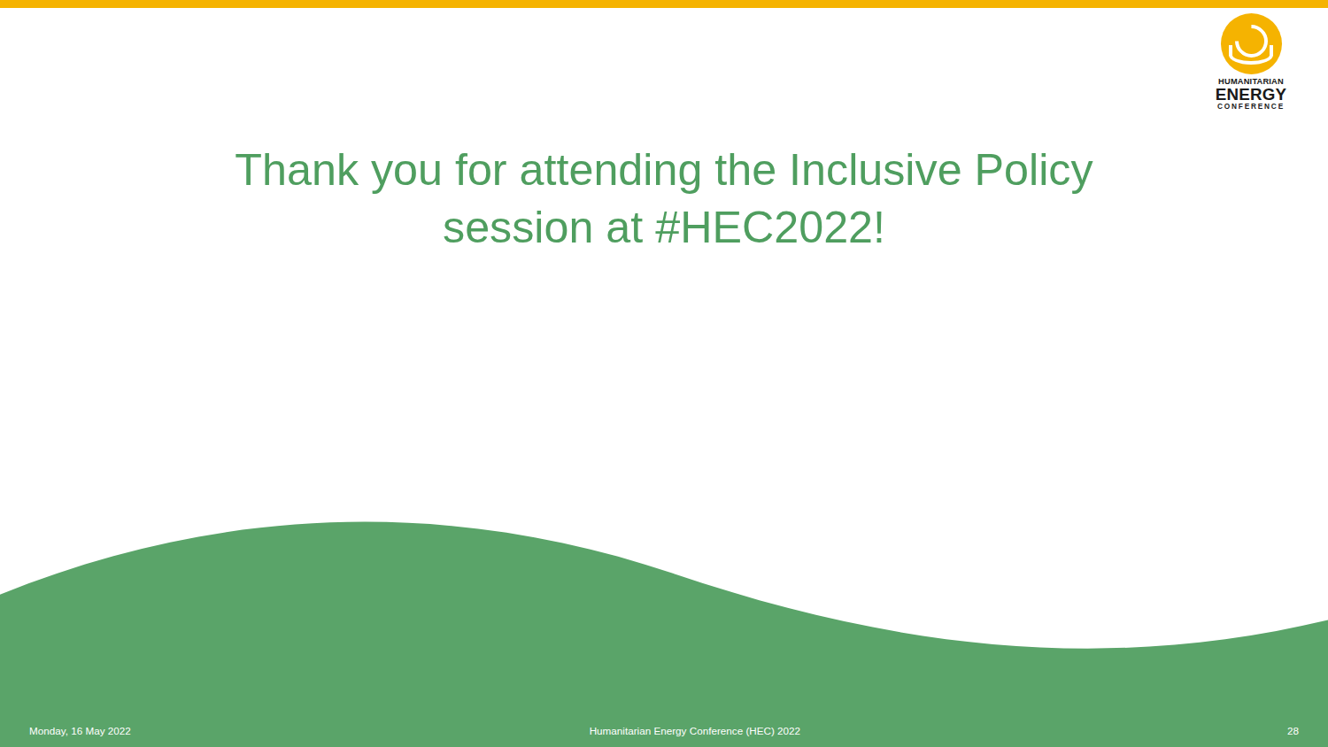HUMANITARIAN ENERGY CONFERENCE
Thank you for attending the Inclusive Policy session at #HEC2022!
Monday, 16 May 2022 Humanitarian Energy Conference (HEC) 2022 28